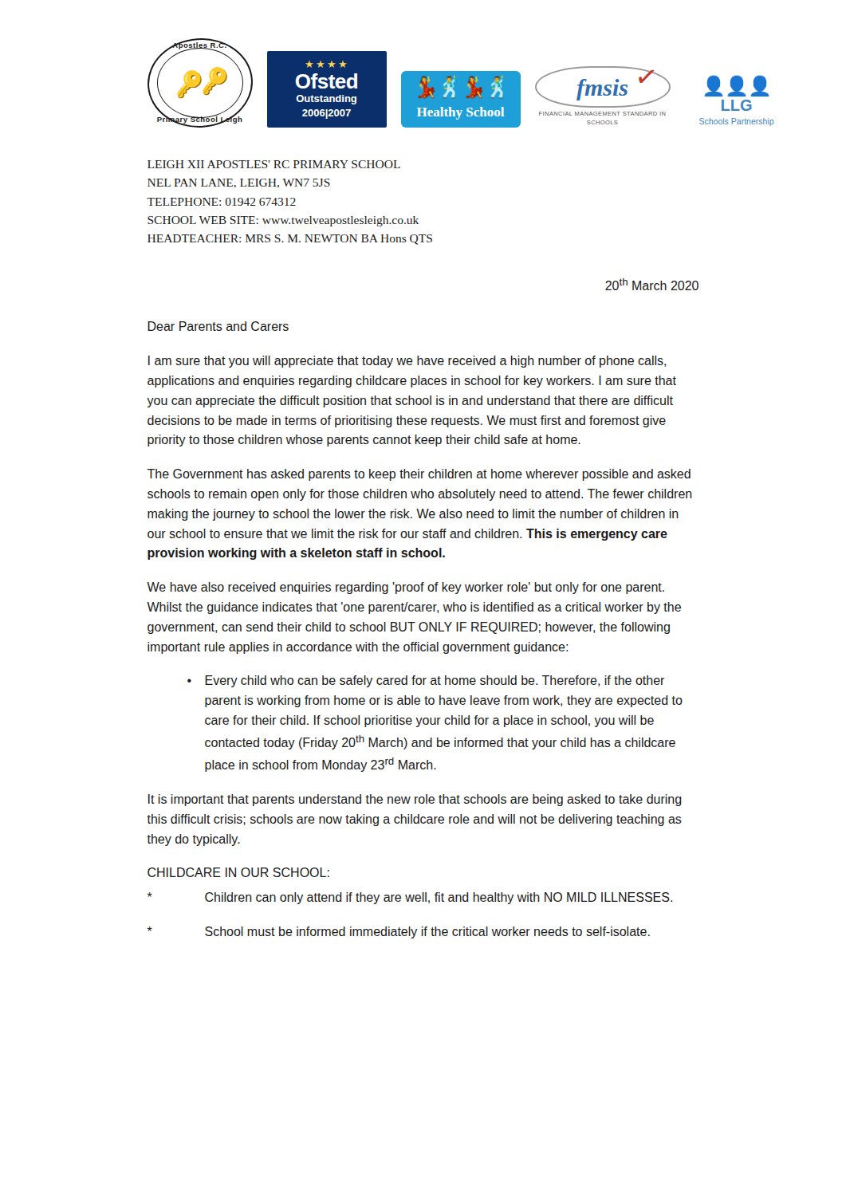Apostles R.C.
🔑🔑
Primary School Leigh
★★★★
Ofsted
Outstanding
2006|2007
💃🕺💃🕺
Healthy School
✓
fmsis
Financial Management Standard in Schools
👤👤👤
LLG
Schools Partnership
LEIGH XII APOSTLES' RC PRIMARY SCHOOL
NEL PAN LANE, LEIGH, WN7 5JS
TELEPHONE: 01942 674312
SCHOOL WEB SITE: www.twelveapostlesleigh.co.uk
HEADTEACHER: MRS S. M. NEWTON BA Hons QTS
20th March 2020
Dear Parents and Carers
I am sure that you will appreciate that today we have received a high number of phone calls, applications and enquiries regarding childcare places in school for key workers. I am sure that you can appreciate the difficult position that school is in and understand that there are difficult decisions to be made in terms of prioritising these requests. We must first and foremost give priority to those children whose parents cannot keep their child safe at home.
The Government has asked parents to keep their children at home wherever possible and asked schools to remain open only for those children who absolutely need to attend. The fewer children making the journey to school the lower the risk. We also need to limit the number of children in our school to ensure that we limit the risk for our staff and children. This is emergency care provision working with a skeleton staff in school.
We have also received enquiries regarding 'proof of key worker role' but only for one parent. Whilst the guidance indicates that 'one parent/carer, who is identified as a critical worker by the government, can send their child to school BUT ONLY IF REQUIRED; however, the following important rule applies in accordance with the official government guidance:
Every child who can be safely cared for at home should be. Therefore, if the other parent is working from home or is able to have leave from work, they are expected to care for their child. If school prioritise your child for a place in school, you will be contacted today (Friday 20th March) and be informed that your child has a childcare place in school from Monday 23rd March.
It is important that parents understand the new role that schools are being asked to take during this difficult crisis; schools are now taking a childcare role and will not be delivering teaching as they do typically.
CHILDCARE IN OUR SCHOOL:
*
Children can only attend if they are well, fit and healthy with NO MILD ILLNESSES.
*
School must be informed immediately if the critical worker needs to self-isolate.